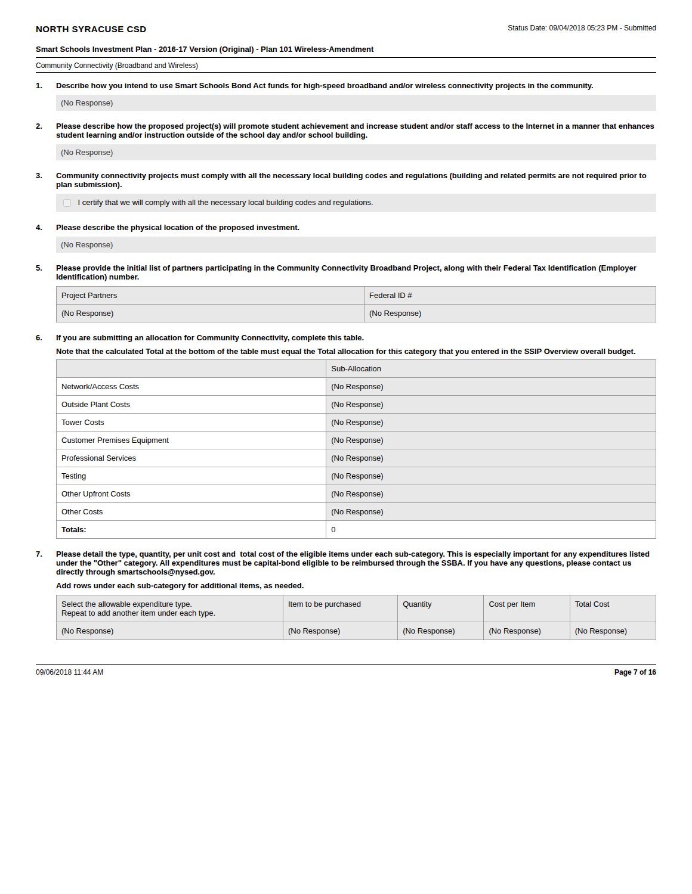NORTH SYRACUSE CSD
Status Date: 09/04/2018 05:23 PM - Submitted
Smart Schools Investment Plan - 2016-17 Version (Original) - Plan 101 Wireless-Amendment
Community Connectivity (Broadband and Wireless)
Describe how you intend to use Smart Schools Bond Act funds for high-speed broadband and/or wireless connectivity projects in the community.
(No Response)
Please describe how the proposed project(s) will promote student achievement and increase student and/or staff access to the Internet in a manner that enhances student learning and/or instruction outside of the school day and/or school building.
(No Response)
Community connectivity projects must comply with all the necessary local building codes and regulations (building and related permits are not required prior to plan submission).
I certify that we will comply with all the necessary local building codes and regulations.
Please describe the physical location of the proposed investment.
(No Response)
Please provide the initial list of partners participating in the Community Connectivity Broadband Project, along with their Federal Tax Identification (Employer Identification) number.
| Project Partners | Federal ID # |
| --- | --- |
| (No Response) | (No Response) |
If you are submitting an allocation for Community Connectivity, complete this table.
Note that the calculated Total at the bottom of the table must equal the Total allocation for this category that you entered in the SSIP Overview overall budget.
| | Sub-Allocation |
| --- | --- |
| Network/Access Costs | (No Response) |
| Outside Plant Costs | (No Response) |
| Tower Costs | (No Response) |
| Customer Premises Equipment | (No Response) |
| Professional Services | (No Response) |
| Testing | (No Response) |
| Other Upfront Costs | (No Response) |
| Other Costs | (No Response) |
| Totals: | 0 |
Please detail the type, quantity, per unit cost and total cost of the eligible items under each sub-category. This is especially important for any expenditures listed under the "Other" category. All expenditures must be capital-bond eligible to be reimbursed through the SSBA. If you have any questions, please contact us directly through smartschools@nysed.gov.
Add rows under each sub-category for additional items, as needed.
| Select the allowable expenditure type. Repeat to add another item under each type. | Item to be purchased | Quantity | Cost per Item | Total Cost |
| --- | --- | --- | --- | --- |
| (No Response) | (No Response) | (No Response) | (No Response) | (No Response) |
09/06/2018 11:44 AM
Page 7 of 16